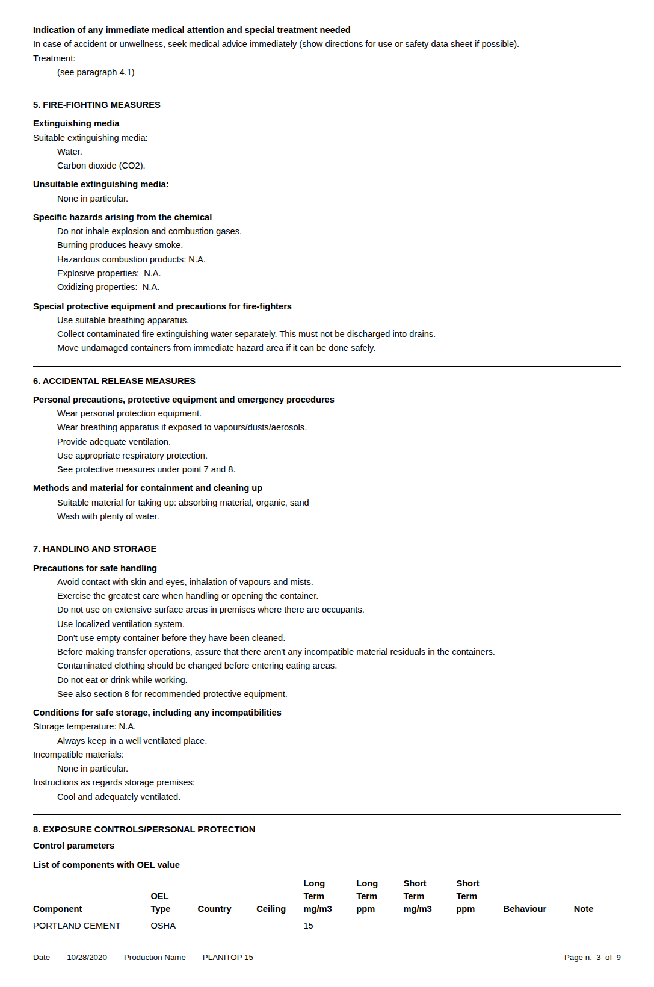Indication of any immediate medical attention and special treatment needed
In case of accident or unwellness, seek medical advice immediately (show directions for use or safety data sheet if possible).
Treatment:
(see paragraph 4.1)
5. FIRE-FIGHTING MEASURES
Extinguishing media
Suitable extinguishing media:
Water.
Carbon dioxide (CO2).
Unsuitable extinguishing media:
None in particular.
Specific hazards arising from the chemical
Do not inhale explosion and combustion gases.
Burning produces heavy smoke.
Hazardous combustion products: N.A.
Explosive properties: N.A.
Oxidizing properties: N.A.
Special protective equipment and precautions for fire-fighters
Use suitable breathing apparatus.
Collect contaminated fire extinguishing water separately. This must not be discharged into drains.
Move undamaged containers from immediate hazard area if it can be done safely.
6. ACCIDENTAL RELEASE MEASURES
Personal precautions, protective equipment and emergency procedures
Wear personal protection equipment.
Wear breathing apparatus if exposed to vapours/dusts/aerosols.
Provide adequate ventilation.
Use appropriate respiratory protection.
See protective measures under point 7 and 8.
Methods and material for containment and cleaning up
Suitable material for taking up: absorbing material, organic, sand
Wash with plenty of water.
7. HANDLING AND STORAGE
Precautions for safe handling
Avoid contact with skin and eyes, inhalation of vapours and mists.
Exercise the greatest care when handling or opening the container.
Do not use on extensive surface areas in premises where there are occupants.
Use localized ventilation system.
Don't use empty container before they have been cleaned.
Before making transfer operations, assure that there aren't any incompatible material residuals in the containers.
Contaminated clothing should be changed before entering eating areas.
Do not eat or drink while working.
See also section 8 for recommended protective equipment.
Conditions for safe storage, including any incompatibilities
Storage temperature: N.A.
Always keep in a well ventilated place.
Incompatible materials:
None in particular.
Instructions as regards storage premises:
Cool and adequately ventilated.
8. EXPOSURE CONTROLS/PERSONAL PROTECTION
Control parameters
List of components with OEL value
| Component | OEL Type | Country | Ceiling | Long Term mg/m3 | Long Term ppm | Short Term mg/m3 | Short Term ppm | Behaviour | Note |
| --- | --- | --- | --- | --- | --- | --- | --- | --- | --- |
| PORTLAND CEMENT | OSHA | | | 15 | | | | | |
Date 10/28/2020 Production Name PLANITOP 15
Page n. 3 of 9